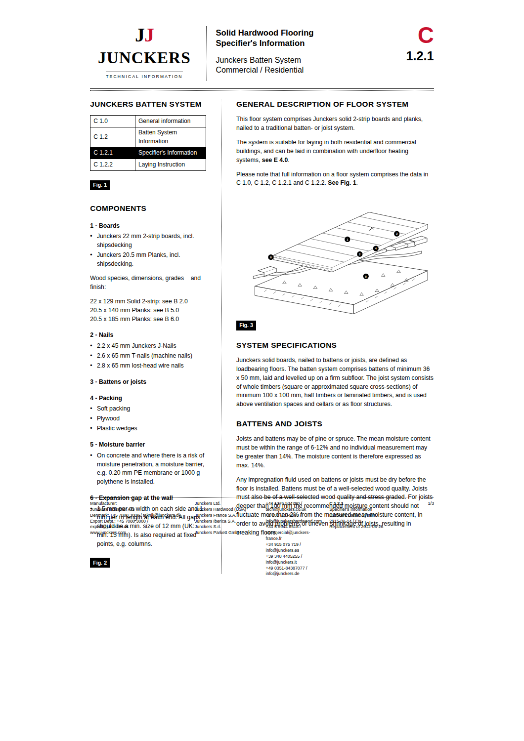JJ
JUNCKERS
TECHNICAL INFORMATION
Solid Hardwood Flooring
Specifier's Information
Junckers Batten System
Commercial / Residential
C
1.2.1
JUNCKERS BATTEN SYSTEM
| C 1.0 | General information |
| C 1.2 | Batten System Information |
| C 1.2.1 | Specifier's Information |
| C 1.2.2 | Laying Instruction |
Fig. 1
COMPONENTS
1 - Boards
Junckers 22 mm 2-strip boards, incl. shipsdecking
Junckers 20.5 mm Planks, incl. shipsdecking.
Wood species, dimensions, grades and finish:
22 x 129 mm Solid 2-strip: see B 2.0
20.5 x 140 mm Planks: see B 5.0
20.5 x 185 mm Planks: see B 6.0
2 - Nails
2.2 x 45 mm Junckers J-Nails
2.6 x 65 mm T-nails (machine nails)
2.8 x 65 mm lost-head wire nails
3 - Battens or joists
4 - Packing
Soft packing
Plywood
Plastic wedges
5 - Moisture barrier
On concrete and where there is a risk of moisture penetration, a moisture barrier, e.g. 0.20 mm PE membrane or 1000 g polythene is installed.
6 - Expansion gap at the wall
1.5 mm per m width on each side and 1 mm per m length at each end. All gaps should be a min. size of 12 mm (UK: min. 15 mm). Is also required at fixed points, e.g. columns.
Fig. 2
GENERAL DESCRIPTION OF FLOOR SYSTEM
This floor system comprises Junckers solid 2-strip boards and planks, nailed to a traditional batten- or joist system.
The system is suitable for laying in both residential and commercial buildings, and can be laid in combination with underfloor heating systems, see E 4.0.
Please note that full information on a floor system comprises the data in C 1.0, C 1.2, C 1.2.1 and C 1.2.2. See Fig. 1.
1 2 3 4 5 6
Fig. 3
SYSTEM SPECIFICATIONS
Junckers solid boards, nailed to battens or joists, are defined as loadbearing floors. The batten system comprises battens of minimum 36 x 50 mm, laid and levelled up on a firm subfloor. The joist system consists of whole timbers (square or approximated square cross-sections) of minimum 100 x 100 mm, half timbers or laminated timbers, and is used above ventilation spaces and cellars or as floor structures.
BATTENS AND JOISTS
Joists and battens may be of pine or spruce. The mean moisture content must be within the range of 6-12% and no individual measurement may be greater than 14%. The moisture content is therefore expressed as max. 14%.
Any impregnation fluid used on battens or joists must be dry before the floor is installed. Battens must be of a well-selected wood quality. Joists must also be of a well-selected wood quality and stress graded. For joists deeper than 100 mm the recommended moisture content should not fluctuate more than 2% from the measured mean moisture content, in order to avoid problems of uneven shrinkage of joists, resulting in creaking floors.
Manufacturer:
Junckers Industrier A/S
Denmark: +45 7080 3000 / teknik@junckers.dk
Export Dept.: +45 7080 3000 / export@junckers.dk
www.junckers.com
Junckers Ltd.
Junckers Hardwood (USA)
Junckers France S.A.
Junckers Iberica S.A.
Junckers S.rl.
Junckers Parkett GmbH.
+44 1376 534700 / tech@junckers.co.uk
+1 800 878-9663 / info@junckershardwood.com
+33 5 5944 8518 / commercial@junckers-france.fr
+34 915 075 719 / info@junckers.es
+39 348 4405255 / info@junckers.it
+49 0351-84387077 / info@junckers.de
C 1.2.1
Specifier's Information
Junckers Batten System
2015-01-14 / EN
Replacement of 2012-06-26
1/3